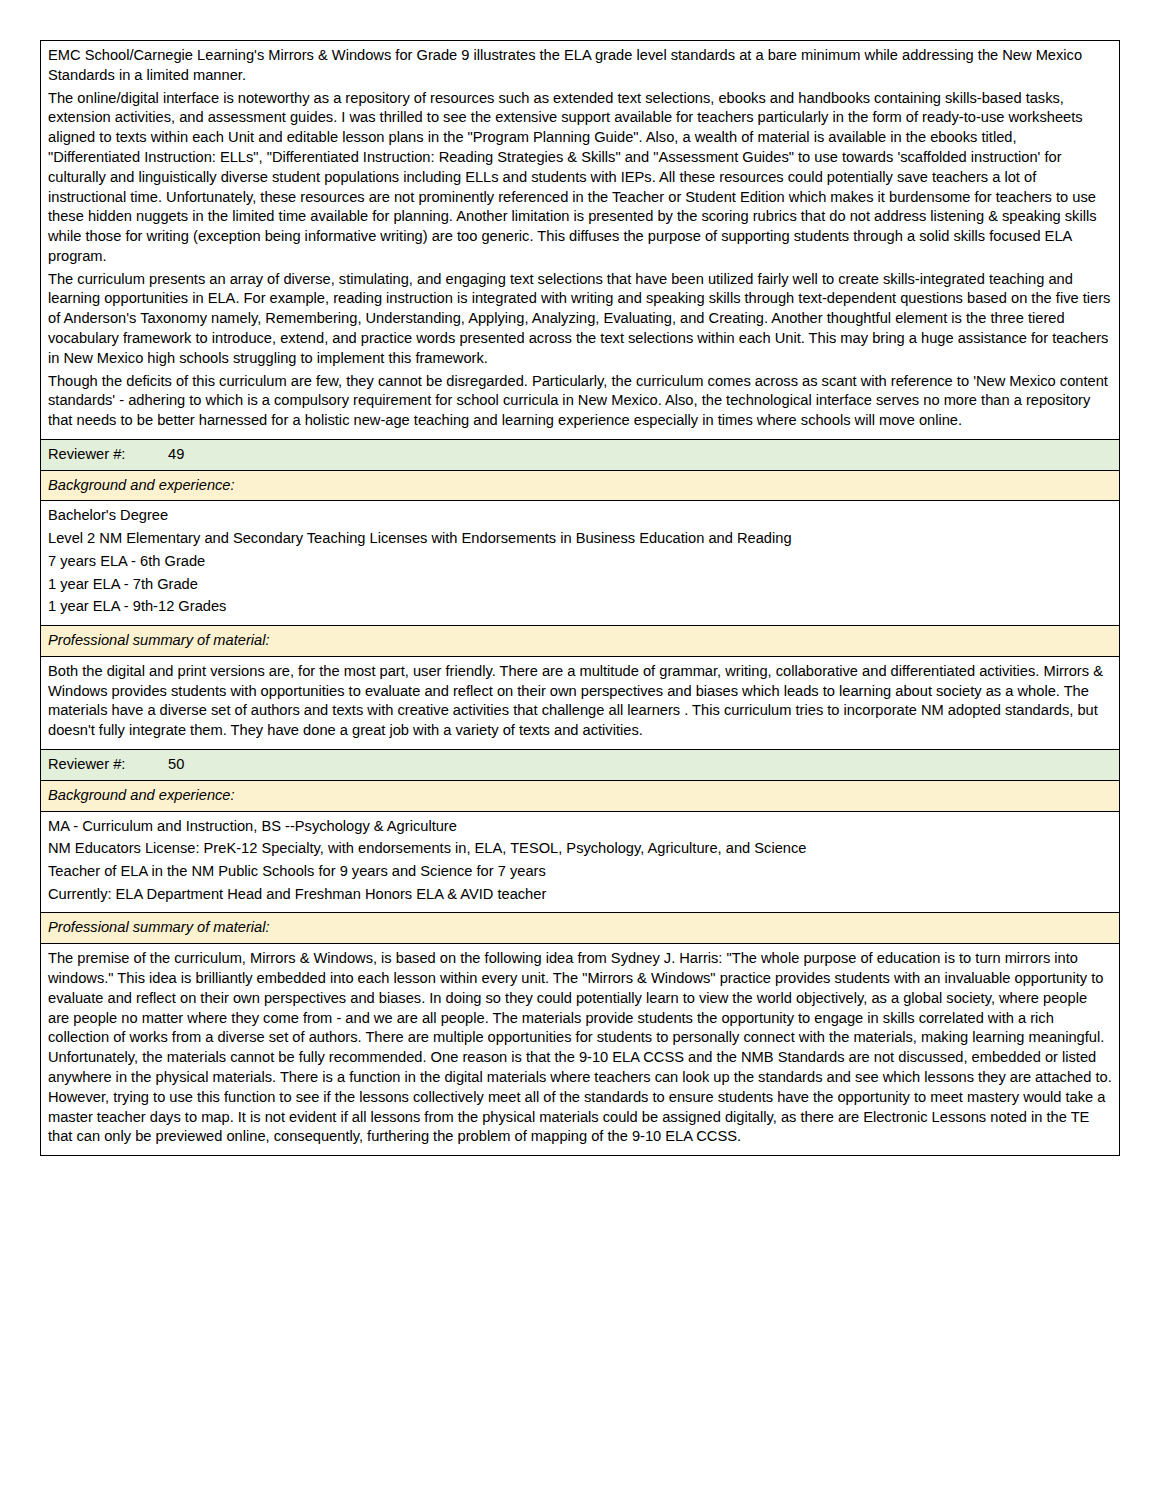| EMC School/Carnegie Learning's Mirrors & Windows for Grade 9 illustrates the ELA grade level standards at a bare minimum while addressing the New Mexico Standards in a limited manner. The online/digital interface is noteworthy as a repository of resources such as extended text selections, ebooks and handbooks containing skills-based tasks, extension activities, and assessment guides. I was thrilled to see the extensive support available for teachers particularly in the form of ready-to-use worksheets aligned to texts within each Unit and editable lesson plans in the "Program Planning Guide". Also, a wealth of material is available in the ebooks titled, "Differentiated Instruction: ELLs", "Differentiated Instruction: Reading Strategies & Skills" and "Assessment Guides" to use towards 'scaffolded instruction' for culturally and linguistically diverse student populations including ELLs and students with IEPs. All these resources could potentially save teachers a lot of instructional time. Unfortunately, these resources are not prominently referenced in the Teacher or Student Edition which makes it burdensome for teachers to use these hidden nuggets in the limited time available for planning. Another limitation is presented by the scoring rubrics that do not address listening & speaking skills while those for writing (exception being informative writing) are too generic. This diffuses the purpose of supporting students through a solid skills focused ELA program. The curriculum presents an array of diverse, stimulating, and engaging text selections that have been utilized fairly well to create skills-integrated teaching and learning opportunities in ELA. For example, reading instruction is integrated with writing and speaking skills through text-dependent questions based on the five tiers of Anderson's Taxonomy namely, Remembering, Understanding, Applying, Analyzing, Evaluating, and Creating. Another thoughtful element is the three tiered vocabulary framework to introduce, extend, and practice words presented across the text selections within each Unit. This may bring a huge assistance for teachers in New Mexico high schools struggling to implement this framework. Though the deficits of this curriculum are few, they cannot be disregarded. Particularly, the curriculum comes across as scant with reference to 'New Mexico content standards' - adhering to which is a compulsory requirement for school curricula in New Mexico. Also, the technological interface serves no more than a repository that needs to be better harnessed for a holistic new-age teaching and learning experience especially in times where schools will move online. |
| Reviewer #: 49 |
| Background and experience: |
| Bachelor's Degree Level 2 NM Elementary and Secondary Teaching Licenses with Endorsements in Business Education and Reading 7 years ELA - 6th Grade 1 year ELA - 7th Grade 1 year ELA - 9th-12 Grades |
| Professional summary of material: |
| Both the digital and print versions are, for the most part, user friendly. There are a multitude of grammar, writing, collaborative and differentiated activities. Mirrors & Windows provides students with opportunities to evaluate and reflect on their own perspectives and biases which leads to learning about society as a whole. The materials have a diverse set of authors and texts with creative activities that challenge all learners . This curriculum tries to incorporate NM adopted standards, but doesn't fully integrate them. They have done a great job with a variety of texts and activities. |
| Reviewer #: 50 |
| Background and experience: |
| MA - Curriculum and Instruction, BS --Psychology & Agriculture NM Educators License: PreK-12 Specialty, with endorsements in, ELA, TESOL, Psychology, Agriculture, and Science Teacher of ELA in the NM Public Schools for 9 years and Science for 7 years Currently: ELA Department Head and Freshman Honors ELA & AVID teacher |
| Professional summary of material: |
| The premise of the curriculum, Mirrors & Windows, is based on the following idea from Sydney J. Harris: "The whole purpose of education is to turn mirrors into windows." This idea is brilliantly embedded into each lesson within every unit. The "Mirrors & Windows" practice provides students with an invaluable opportunity to evaluate and reflect on their own perspectives and biases. In doing so they could potentially learn to view the world objectively, as a global society, where people are people no matter where they come from - and we are all people. The materials provide students the opportunity to engage in skills correlated with a rich collection of works from a diverse set of authors. There are multiple opportunities for students to personally connect with the materials, making learning meaningful. Unfortunately, the materials cannot be fully recommended. One reason is that the 9-10 ELA CCSS and the NMB Standards are not discussed, embedded or listed anywhere in the physical materials. There is a function in the digital materials where teachers can look up the standards and see which lessons they are attached to. However, trying to use this function to see if the lessons collectively meet all of the standards to ensure students have the opportunity to meet mastery would take a master teacher days to map. It is not evident if all lessons from the physical materials could be assigned digitally, as there are Electronic Lessons noted in the TE that can only be previewed online, consequently, furthering the problem of mapping of the 9-10 ELA CCSS. |